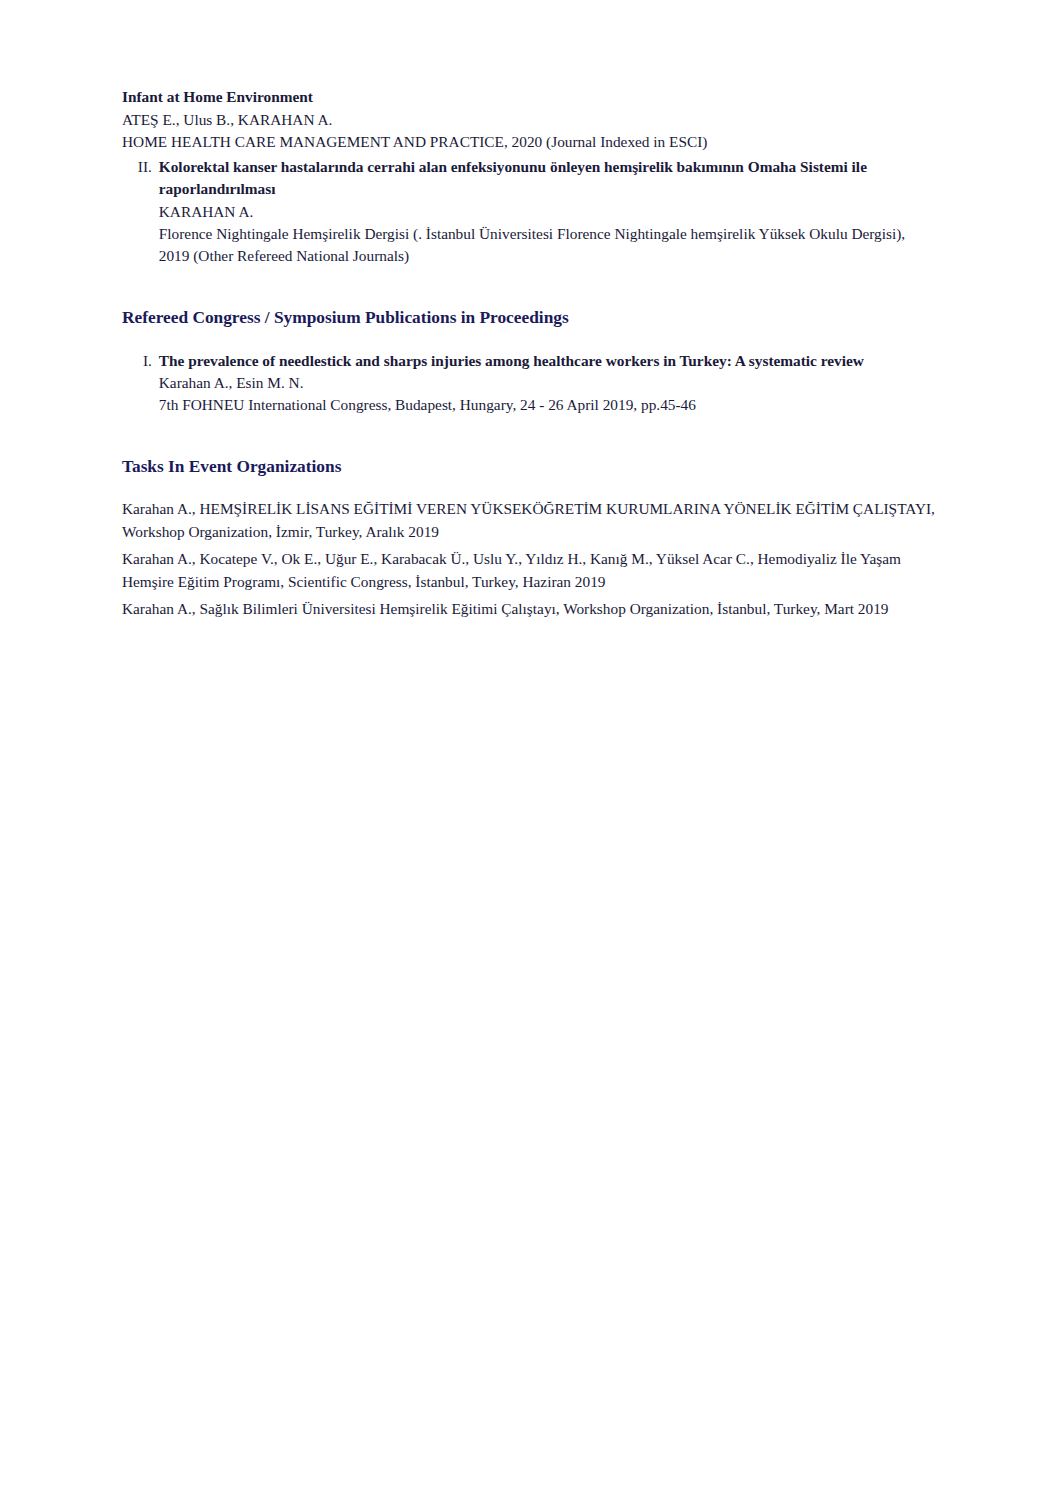Infant at Home Environment
ATEŞ E., Ulus B., KARAHAN A.
HOME HEALTH CARE MANAGEMENT AND PRACTICE, 2020 (Journal Indexed in ESCI)
Kolorektal kanser hastalarında cerrahi alan enfeksiyonunu önleyen hemşirelik bakımının Omaha Sistemi ile raporlandırılması
KARAHAN A.
Florence Nightingale Hemşirelik Dergisi (. İstanbul Üniversitesi Florence Nightingale hemşirelik Yüksek Okulu Dergisi), 2019 (Other Refereed National Journals)
Refereed Congress / Symposium Publications in Proceedings
The prevalence of needlestick and sharps injuries among healthcare workers in Turkey: A systematic review
Karahan A., Esin M. N.
7th FOHNEU International Congress, Budapest, Hungary, 24 - 26 April 2019, pp.45-46
Tasks In Event Organizations
Karahan A., HEMŞİRELİK LİSANS EĞİTİMİ VEREN YÜKSEKÖĞRETİM KURUMLARINA YÖNELİK EĞİTİM ÇALIŞTAYI, Workshop Organization, İzmir, Turkey, Aralık 2019
Karahan A., Kocatepe V., Ok E., Uğur E., Karabacak Ü., Uslu Y., Yıldız H., Kanığ M., Yüksel Acar C., Hemodiyaliz İle Yaşam Hemşire Eğitim Programı, Scientific Congress, İstanbul, Turkey, Haziran 2019
Karahan A., Sağlık Bilimleri Üniversitesi Hemşirelik Eğitimi Çalıştayı, Workshop Organization, İstanbul, Turkey, Mart 2019